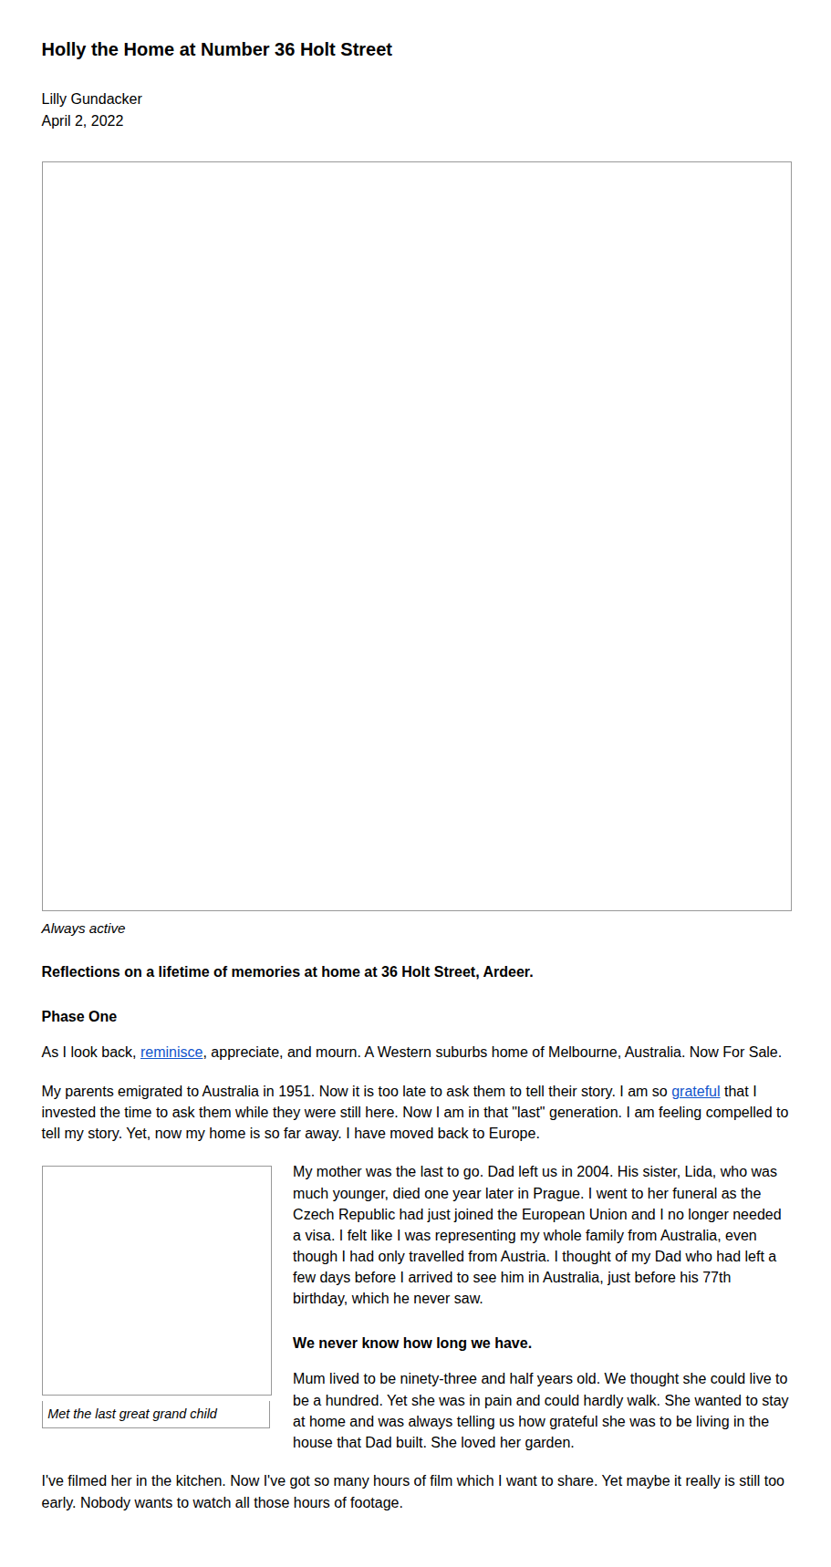Holly the Home at Number 36 Holt Street
Lilly Gundacker
April 2, 2022
Always active
Reflections on a lifetime of memories at home at 36 Holt Street, Ardeer.
Phase One
As I look back, reminisce, appreciate, and mourn. A Western suburbs home of Melbourne, Australia. Now For Sale.
My parents emigrated to Australia in 1951. Now it is too late to ask them to tell their story. I am so grateful that I invested the time to ask them while they were still here. Now I am in that "last" generation. I am feeling compelled to tell my story. Yet, now my home is so far away. I have moved back to Europe.
Met the last great grand child
My mother was the last to go. Dad left us in 2004. His sister, Lida, who was much younger, died one year later in Prague. I went to her funeral as the Czech Republic had just joined the European Union and I no longer needed a visa. I felt like I was representing my whole family from Australia, even though I had only travelled from Austria. I thought of my Dad who had left a few days before I arrived to see him in Australia, just before his 77th birthday, which he never saw.
We never know how long we have.
Mum lived to be ninety-three and half years old. We thought she could live to be a hundred. Yet she was in pain and could hardly walk. She wanted to stay at home and was always telling us how grateful she was to be living in the house that Dad built. She loved her garden.
I've filmed her in the kitchen. Now I've got so many hours of film which I want to share. Yet maybe it really is still too early. Nobody wants to watch all those hours of footage.